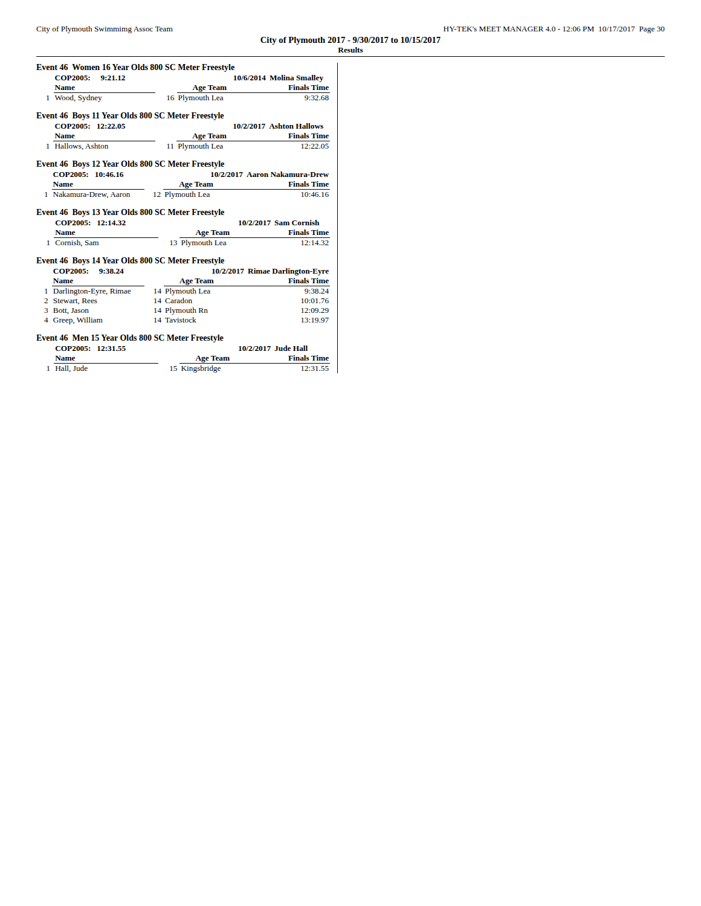City of Plymouth Swimmimg Assoc Team
HY-TEK's MEET MANAGER 4.0 - 12:06 PM 10/17/2017 Page 30
City of Plymouth 2017 - 9/30/2017 to 10/15/2017
Results
Event 46 Women 16 Year Olds 800 SC Meter Freestyle
| | COP2005: 9:21.12 | 10/6/2014 | Molina Smalley |
| | Name | | Age Team | Finals Time |
| 1 | Wood, Sydney | 16 | Plymouth Lea | 9:32.68 |
Event 46 Boys 11 Year Olds 800 SC Meter Freestyle
| | COP2005: 12:22.05 | 10/2/2017 | Ashton Hallows |
| | Name | | Age Team | Finals Time |
| 1 | Hallows, Ashton | 11 | Plymouth Lea | 12:22.05 |
Event 46 Boys 12 Year Olds 800 SC Meter Freestyle
| | COP2005: 10:46.16 | 10/2/2017 | Aaron Nakamura-Drew |
| | Name | | Age Team | Finals Time |
| 1 | Nakamura-Drew, Aaron | 12 | Plymouth Lea | 10:46.16 |
Event 46 Boys 13 Year Olds 800 SC Meter Freestyle
| | COP2005: 12:14.32 | 10/2/2017 | Sam Cornish |
| | Name | | Age Team | Finals Time |
| 1 | Cornish, Sam | 13 | Plymouth Lea | 12:14.32 |
Event 46 Boys 14 Year Olds 800 SC Meter Freestyle
| | COP2005: 9:38.24 | 10/2/2017 | Rimae Darlington-Eyre |
| | Name | | Age Team | Finals Time |
| 1 | Darlington-Eyre, Rimae | 14 | Plymouth Lea | 9:38.24 |
| 2 | Stewart, Rees | 14 | Caradon | 10:01.76 |
| 3 | Bott, Jason | 14 | Plymouth Rn | 12:09.29 |
| 4 | Greep, William | 14 | Tavistock | 13:19.97 |
Event 46 Men 15 Year Olds 800 SC Meter Freestyle
| | COP2005: 12:31.55 | 10/2/2017 | Jude Hall |
| | Name | | Age Team | Finals Time |
| 1 | Hall, Jude | 15 | Kingsbridge | 12:31.55 |